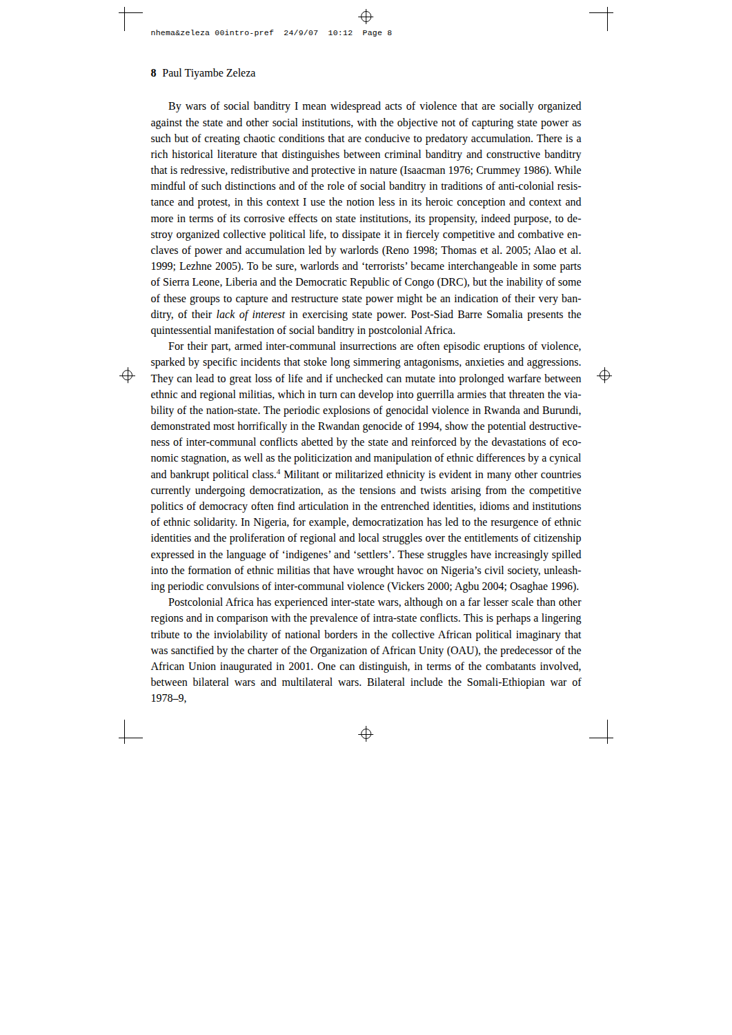nhema&zeleza 00intro-pref 24/9/07 10:12 Page 8
8 Paul Tiyambe Zeleza
By wars of social banditry I mean widespread acts of violence that are socially organized against the state and other social institutions, with the objective not of capturing state power as such but of creating chaotic conditions that are conducive to predatory accumulation. There is a rich historical literature that distinguishes between criminal banditry and constructive banditry that is redressive, redistributive and protective in nature (Isaacman 1976; Crummey 1986). While mindful of such distinctions and of the role of social banditry in traditions of anti-colonial resistance and protest, in this context I use the notion less in its heroic conception and context and more in terms of its corrosive effects on state institutions, its propensity, indeed purpose, to destroy organized collective political life, to dissipate it in fiercely competitive and combative enclaves of power and accumulation led by warlords (Reno 1998; Thomas et al. 2005; Alao et al. 1999; Lezhne 2005). To be sure, warlords and ‘terrorists’ became interchangeable in some parts of Sierra Leone, Liberia and the Democratic Republic of Congo (DRC), but the inability of some of these groups to capture and restructure state power might be an indication of their very banditry, of their lack of interest in exercising state power. Post-Siad Barre Somalia presents the quintessential manifestation of social banditry in postcolonial Africa.
For their part, armed inter-communal insurrections are often episodic eruptions of violence, sparked by specific incidents that stoke long simmering antagonisms, anxieties and aggressions. They can lead to great loss of life and if unchecked can mutate into prolonged warfare between ethnic and regional militias, which in turn can develop into guerrilla armies that threaten the viability of the nation-state. The periodic explosions of genocidal violence in Rwanda and Burundi, demonstrated most horrifically in the Rwandan genocide of 1994, show the potential destructiveness of inter-communal conflicts abetted by the state and reinforced by the devastations of economic stagnation, as well as the politicization and manipulation of ethnic differences by a cynical and bankrupt political class.4 Militant or militarized ethnicity is evident in many other countries currently undergoing democratization, as the tensions and twists arising from the competitive politics of democracy often find articulation in the entrenched identities, idioms and institutions of ethnic solidarity. In Nigeria, for example, democratization has led to the resurgence of ethnic identities and the proliferation of regional and local struggles over the entitlements of citizenship expressed in the language of ‘indigenes’ and ‘settlers’. These struggles have increasingly spilled into the formation of ethnic militias that have wrought havoc on Nigeria’s civil society, unleashing periodic convulsions of inter-communal violence (Vickers 2000; Agbu 2004; Osaghae 1996).
Postcolonial Africa has experienced inter-state wars, although on a far lesser scale than other regions and in comparison with the prevalence of intra-state conflicts. This is perhaps a lingering tribute to the inviolability of national borders in the collective African political imaginary that was sanctified by the charter of the Organization of African Unity (OAU), the predecessor of the African Union inaugurated in 2001. One can distinguish, in terms of the combatants involved, between bilateral wars and multilateral wars. Bilateral include the Somali-Ethiopian war of 1978–9,